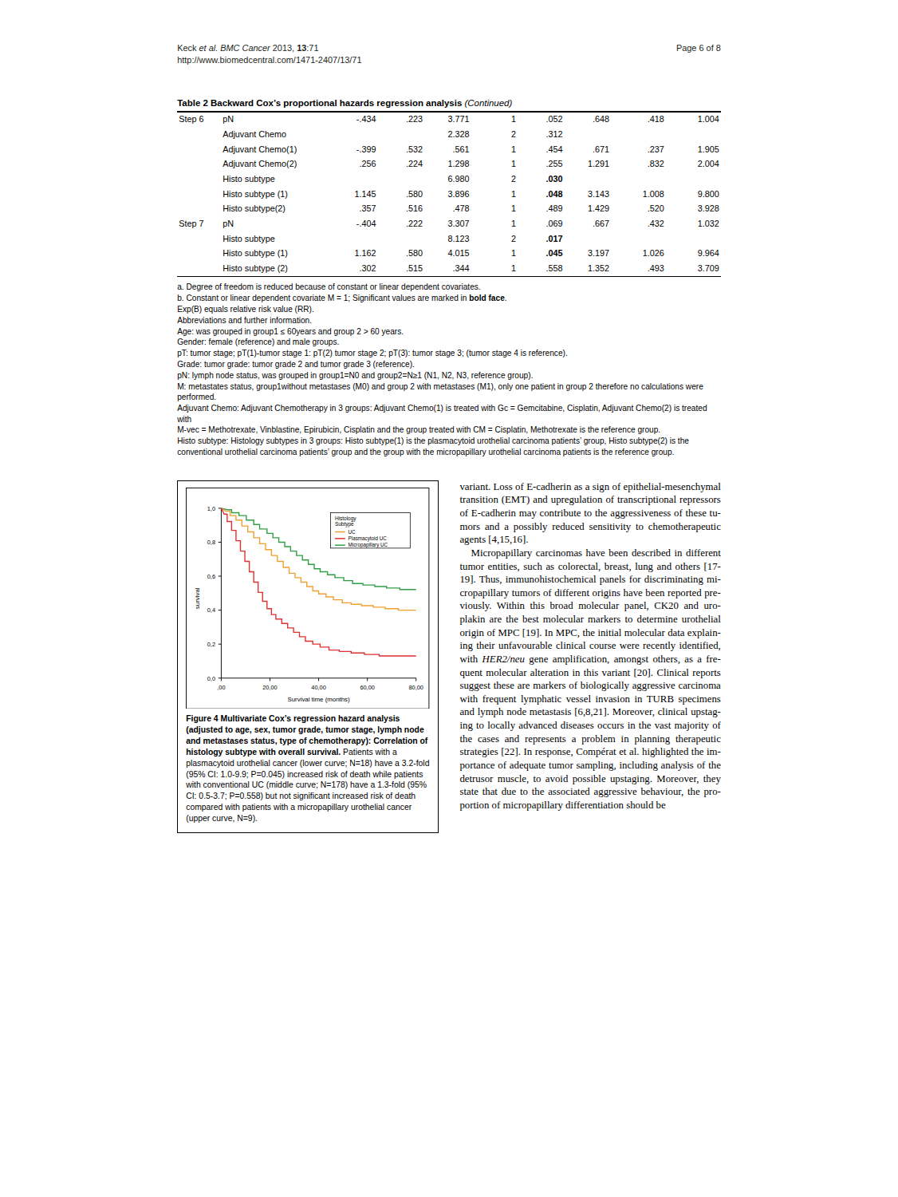Keck et al. BMC Cancer 2013, 13:71
http://www.biomedcentral.com/1471-2407/13/71
Page 6 of 8
Table 2 Backward Cox’s proportional hazards regression analysis (Continued)
| Step 6 | pN | -.434 | .223 | 3.771 | 1 | .052 | .648 | .418 | 1.004 |
| | Adjuvant Chemo | | | 2.328 | 2 | .312 | | | |
| | Adjuvant Chemo(1) | -.399 | .532 | .561 | 1 | .454 | .671 | .237 | 1.905 |
| | Adjuvant Chemo(2) | .256 | .224 | 1.298 | 1 | .255 | 1.291 | .832 | 2.004 |
| | Histo subtype | | | 6.980 | 2 | .030 | | | |
| | Histo subtype (1) | 1.145 | .580 | 3.896 | 1 | .048 | 3.143 | 1.008 | 9.800 |
| | Histo subtype(2) | .357 | .516 | .478 | 1 | .489 | 1.429 | .520 | 3.928 |
| Step 7 | pN | -.404 | .222 | 3.307 | 1 | .069 | .667 | .432 | 1.032 |
| | Histo subtype | | | 8.123 | 2 | .017 | | | |
| | Histo subtype (1) | 1.162 | .580 | 4.015 | 1 | .045 | 3.197 | 1.026 | 9.964 |
| | Histo subtype (2) | .302 | .515 | .344 | 1 | .558 | 1.352 | .493 | 3.709 |
a. Degree of freedom is reduced because of constant or linear dependent covariates.
b. Constant or linear dependent covariate M = 1; Significant values are marked in bold face.
Exp(B) equals relative risk value (RR).
Abbreviations and further information.
Age: was grouped in group1 ≤ 60years and group 2 > 60 years.
Gender: female (reference) and male groups.
pT: tumor stage; pT(1)-tumor stage 1: pT(2) tumor stage 2; pT(3): tumor stage 3; (tumor stage 4 is reference).
Grade: tumor grade: tumor grade 2 and tumor grade 3 (reference).
pN: lymph node status, was grouped in group1=N0 and group2=N≥1 (N1, N2, N3, reference group).
M: metastates status, group1without metastases (M0) and group 2 with metastases (M1), only one patient in group 2 therefore no calculations were performed.
Adjuvant Chemo: Adjuvant Chemotherapy in 3 groups: Adjuvant Chemo(1) is treated with Gc = Gemcitabine, Cisplatin, Adjuvant Chemo(2) is treated with
M-vec = Methotrexate, Vinblastine, Epirubicin, Cisplatin and the group treated with CM = Cisplatin, Methotrexate is the reference group.
Histo subtype: Histology subtypes in 3 groups: Histo subtype(1) is the plasmacytoid urothelial carcinoma patients’ group, Histo subtype(2) is the conventional urothelial carcinoma patients’ group and the group with the micropapillary urothelial carcinoma patients is the reference group.
1,0 0,8 0,6 0,4 0,2 0,0 ,00 20,00 40,00 60,00 80,00 Survival time (months) survival Histology Subtype UC Plasmacytoid UC Micropapillary UC
Figure 4 Multivariate Cox’s regression hazard analysis (adjusted to age, sex, tumor grade, tumor stage, lymph node and metastases status, type of chemotherapy): Correlation of histology subtype with overall survival. Patients with a plasmacytoid urothelial cancer (lower curve; N=18) have a 3.2-fold (95% CI: 1.0-9.9; P=0.045) increased risk of death while patients with conventional UC (middle curve; N=178) have a 1.3-fold (95% CI: 0.5-3.7; P=0.558) but not significant increased risk of death compared with patients with a micropapillary urothelial cancer (upper curve, N=9).
variant. Loss of E-cadherin as a sign of epithelial-mesenchymal transition (EMT) and upregulation of transcriptional repressors of E-cadherin may contribute to the aggressiveness of these tumors and a possibly reduced sensitivity to chemotherapeutic agents [4,15,16].
Micropapillary carcinomas have been described in different tumor entities, such as colorectal, breast, lung and others [17-19]. Thus, immunohistochemical panels for discriminating micropapillary tumors of different origins have been reported previously. Within this broad molecular panel, CK20 and uroplakin are the best molecular markers to determine urothelial origin of MPC [19]. In MPC, the initial molecular data explaining their unfavourable clinical course were recently identified, with HER2/neu gene amplification, amongst others, as a frequent molecular alteration in this variant [20]. Clinical reports suggest these are markers of biologically aggressive carcinoma with frequent lymphatic vessel invasion in TURB specimens and lymph node metastasis [6,8,21]. Moreover, clinical upstaging to locally advanced diseases occurs in the vast majority of the cases and represents a problem in planning therapeutic strategies [22]. In response, Compérat et al. highlighted the importance of adequate tumor sampling, including analysis of the detrusor muscle, to avoid possible upstaging. Moreover, they state that due to the associated aggressive behaviour, the proportion of micropapillary differentiation should be